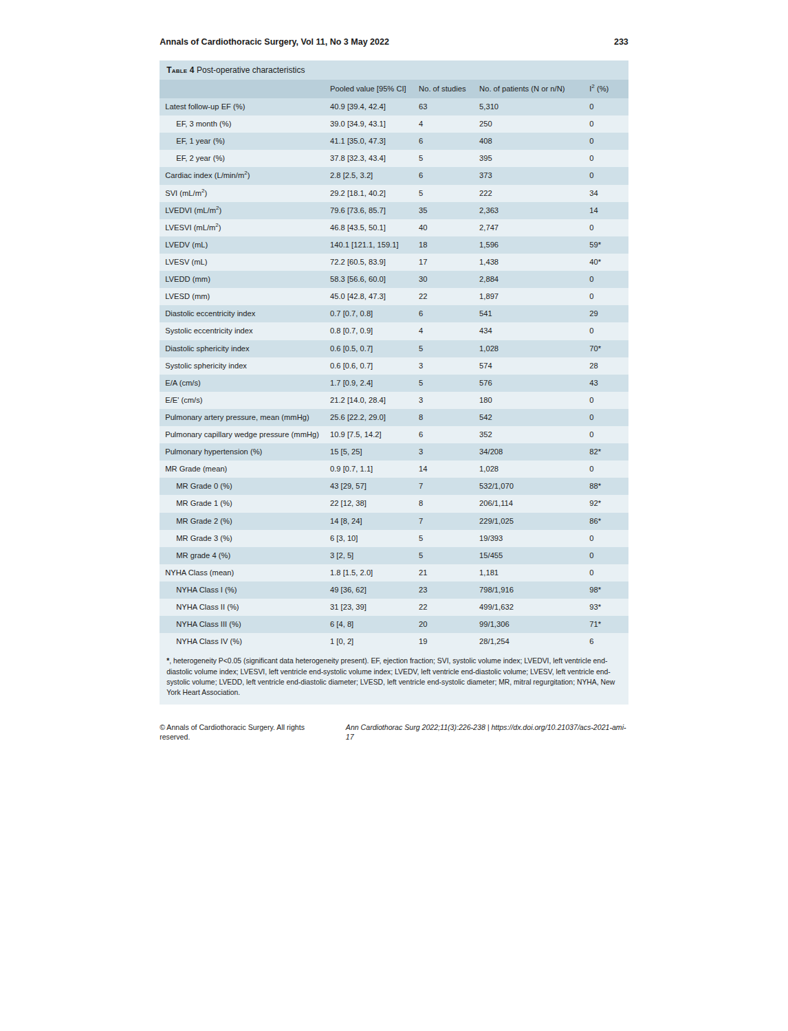Annals of Cardiothoracic Surgery, Vol 11, No 3 May 2022
233
Table 4 Post-operative characteristics
| | Pooled value [95% CI] | No. of studies | No. of patients (N or n/N) | I 2 (%) |
| --- | --- | --- | --- | --- |
| Latest follow-up EF (%) | 40.9 [39.4, 42.4] | 63 | 5,310 | 0 |
| EF, 3 month (%) | 39.0 [34.9, 43.1] | 4 | 250 | 0 |
| EF, 1 year (%) | 41.1 [35.0, 47.3] | 6 | 408 | 0 |
| EF, 2 year (%) | 37.8 [32.3, 43.4] | 5 | 395 | 0 |
| Cardiac index (L/min/m 2 ) | 2.8 [2.5, 3.2] | 6 | 373 | 0 |
| SVI (mL/m 2 ) | 29.2 [18.1, 40.2] | 5 | 222 | 34 |
| LVEDVI (mL/m 2 ) | 79.6 [73.6, 85.7] | 35 | 2,363 | 14 |
| LVESVI (mL/m 2 ) | 46.8 [43.5, 50.1] | 40 | 2,747 | 0 |
| LVEDV (mL) | 140.1 [121.1, 159.1] | 18 | 1,596 | 59* |
| LVESV (mL) | 72.2 [60.5, 83.9] | 17 | 1,438 | 40* |
| LVEDD (mm) | 58.3 [56.6, 60.0] | 30 | 2,884 | 0 |
| LVESD (mm) | 45.0 [42.8, 47.3] | 22 | 1,897 | 0 |
| Diastolic eccentricity index | 0.7 [0.7, 0.8] | 6 | 541 | 29 |
| Systolic eccentricity index | 0.8 [0.7, 0.9] | 4 | 434 | 0 |
| Diastolic sphericity index | 0.6 [0.5, 0.7] | 5 | 1,028 | 70* |
| Systolic sphericity index | 0.6 [0.6, 0.7] | 3 | 574 | 28 |
| E/A (cm/s) | 1.7 [0.9, 2.4] | 5 | 576 | 43 |
| E/E' (cm/s) | 21.2 [14.0, 28.4] | 3 | 180 | 0 |
| Pulmonary artery pressure, mean (mmHg) | 25.6 [22.2, 29.0] | 8 | 542 | 0 |
| Pulmonary capillary wedge pressure (mmHg) | 10.9 [7.5, 14.2] | 6 | 352 | 0 |
| Pulmonary hypertension (%) | 15 [5, 25] | 3 | 34/208 | 82* |
| MR Grade (mean) | 0.9 [0.7, 1.1] | 14 | 1,028 | 0 |
| MR Grade 0 (%) | 43 [29, 57] | 7 | 532/1,070 | 88* |
| MR Grade 1 (%) | 22 [12, 38] | 8 | 206/1,114 | 92* |
| MR Grade 2 (%) | 14 [8, 24] | 7 | 229/1,025 | 86* |
| MR Grade 3 (%) | 6 [3, 10] | 5 | 19/393 | 0 |
| MR grade 4 (%) | 3 [2, 5] | 5 | 15/455 | 0 |
| NYHA Class (mean) | 1.8 [1.5, 2.0] | 21 | 1,181 | 0 |
| NYHA Class I (%) | 49 [36, 62] | 23 | 798/1,916 | 98* |
| NYHA Class II (%) | 31 [23, 39] | 22 | 499/1,632 | 93* |
| NYHA Class III (%) | 6 [4, 8] | 20 | 99/1,306 | 71* |
| NYHA Class IV (%) | 1 [0, 2] | 19 | 28/1,254 | 6 |
*, heterogeneity P<0.05 (significant data heterogeneity present). EF, ejection fraction; SVI, systolic volume index; LVEDVI, left ventricle end-diastolic volume index; LVESVI, left ventricle end-systolic volume index; LVEDV, left ventricle end-diastolic volume; LVESV, left ventricle end-systolic volume; LVEDD, left ventricle end-diastolic diameter; LVESD, left ventricle end-systolic diameter; MR, mitral regurgitation; NYHA, New York Heart Association.
© Annals of Cardiothoracic Surgery. All rights reserved.
Ann Cardiothorac Surg 2022;11(3):226-238 | https://dx.doi.org/10.21037/acs-2021-ami-17